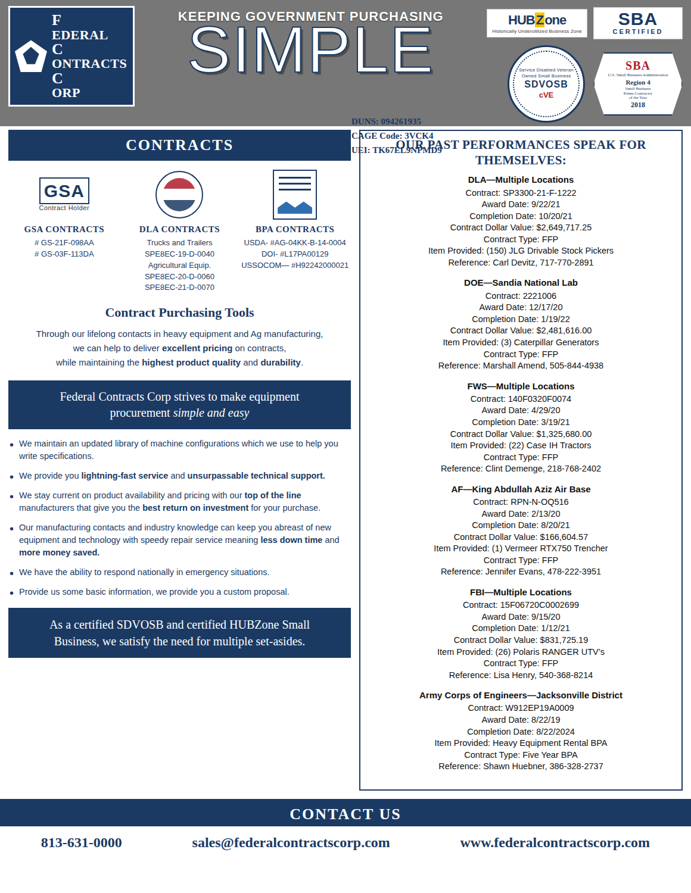FEDERAL CONTRACTS CORP
KEEPING GOVERNMENT PURCHASING
SIMPLE
HUBZone
Historically Underutilized Business Zone
SBA
CERTIFIED
Service Disabled Veteran Owned Small Business
SDVOSB
cVE
SBA
U.S. Small Business Administration
Region 4
Small Business
Prime Contractor
of the Year
2018
DUNS: 094261935
CAGE Code: 3VCK4
UEI: TK67EL9NPMD9
Contracts
GSA
Contract Holder
GSA CONTRACTS
# GS-21F-098AA
# GS-03F-113DA
DLA CONTRACTS
Trucks and Trailers
SPE8EC-19-D-0040
Agricultural Equip.
SPE8EC-20-D-0060
SPE8EC-21-D-0070
BPA CONTRACTS
USDA- #AG-04KK-B-14-0004
DOI- #L17PA00129
USSOCOM— #H92242000021
Contract Purchasing Tools
Through our lifelong contacts in heavy equipment and Ag manufacturing,
we can help to deliver excellent pricing on contracts,
while maintaining the highest product quality and durability.
Federal Contracts Corp strives to make equipment
procurement simple and easy
We maintain an updated library of machine configurations which we use to help you write specifications.
We provide you lightning-fast service and unsurpassable technical support.
We stay current on product availability and pricing with our top of the line manufacturers that give you the best return on investment for your purchase.
Our manufacturing contacts and industry knowledge can keep you abreast of new equipment and technology with speedy repair service meaning less down time and more money saved.
We have the ability to respond nationally in emergency situations.
Provide us some basic information, we provide you a custom proposal.
As a certified SDVOSB and certified HUBZone Small
Business, we satisfy the need for multiple set-asides.
OUR PAST PERFORMANCES SPEAK FOR THEMSELVES:
DLA—Multiple Locations
Contract: SP3300-21-F-1222
Award Date: 9/22/21
Completion Date: 10/20/21
Contract Dollar Value: $2,649,717.25
Contract Type: FFP
Item Provided: (150) JLG Drivable Stock Pickers
Reference: Carl Devitz, 717-770-2891
DOE—Sandia National Lab
Contract: 2221006
Award Date: 12/17/20
Completion Date: 1/19/22
Contract Dollar Value: $2,481,616.00
Item Provided: (3) Caterpillar Generators
Contract Type: FFP
Reference: Marshall Amend, 505-844-4938
FWS—Multiple Locations
Contract: 140F0320F0074
Award Date: 4/29/20
Completion Date: 3/19/21
Contract Dollar Value: $1,325,680.00
Item Provided: (22) Case IH Tractors
Contract Type: FFP
Reference: Clint Demenge, 218-768-2402
AF—King Abdullah Aziz Air Base
Contract: RPN-N-OQ516
Award Date: 2/13/20
Completion Date: 8/20/21
Contract Dollar Value: $166,604.57
Item Provided: (1) Vermeer RTX750 Trencher
Contract Type: FFP
Reference: Jennifer Evans, 478-222-3951
FBI—Multiple Locations
Contract: 15F06720C0002699
Award Date: 9/15/20
Completion Date: 1/12/21
Contract Dollar Value: $831,725.19
Item Provided: (26) Polaris RANGER UTV’s
Contract Type: FFP
Reference: Lisa Henry, 540-368-8214
Army Corps of Engineers—Jacksonville District
Contract: W912EP19A0009
Award Date: 8/22/19
Completion Date: 8/22/2024
Item Provided: Heavy Equipment Rental BPA
Contract Type: Five Year BPA
Reference: Shawn Huebner, 386-328-2737
Contact Us
813-631-0000
sales@federalcontractscorp.com
www.federalcontractscorp.com